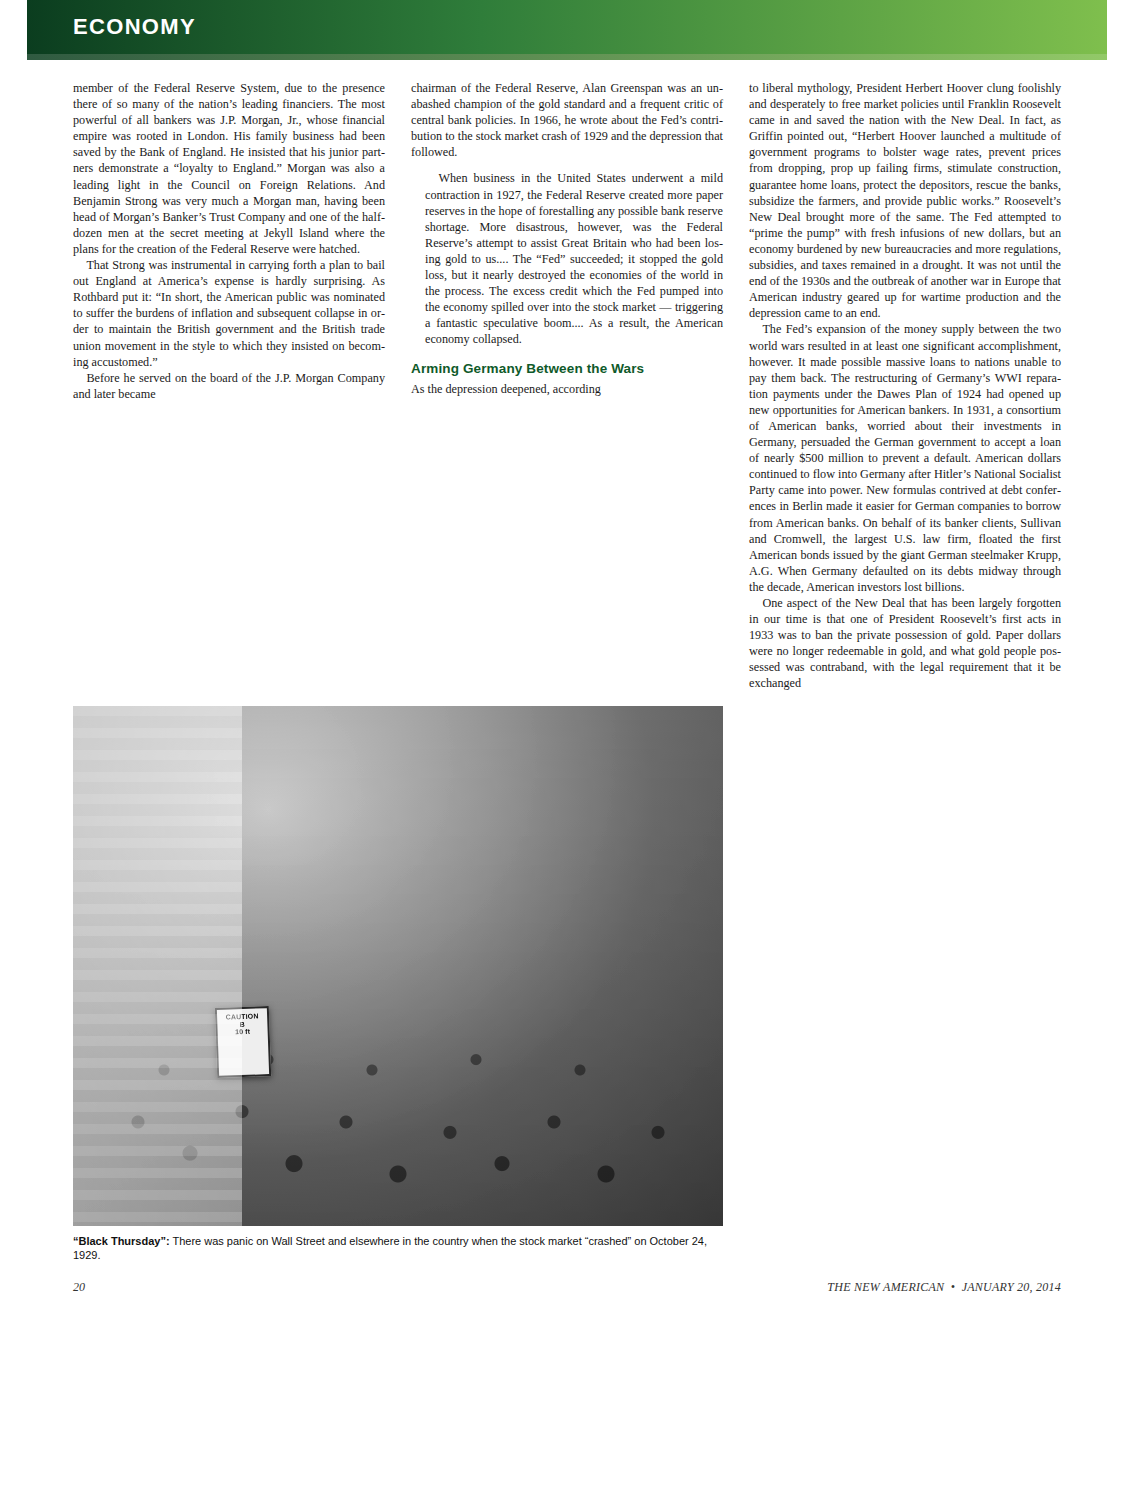Economy
member of the Federal Reserve System, due to the presence there of so many of the nation’s leading financiers. The most powerful of all bankers was J.P. Morgan, Jr., whose financial empire was rooted in London. His family business had been saved by the Bank of England. He insisted that his junior partners demonstrate a “loyalty to England.” Morgan was also a leading light in the Council on Foreign Relations. And Benjamin Strong was very much a Morgan man, having been head of Morgan’s Banker’s Trust Company and one of the half-dozen men at the secret meeting at Jekyll Island where the plans for the creation of the Federal Reserve were hatched.
That Strong was instrumental in carrying forth a plan to bail out England at America’s expense is hardly surprising. As Rothbard put it: “In short, the American public was nominated to suffer the burdens of inflation and subsequent collapse in order to maintain the British government and the British trade union movement in the style to which they insisted on becoming accustomed.”
Before he served on the board of the J.P. Morgan Company and later became
chairman of the Federal Reserve, Alan Greenspan was an unabashed champion of the gold standard and a frequent critic of central bank policies. In 1966, he wrote about the Fed’s contribution to the stock market crash of 1929 and the depression that followed.
When business in the United States underwent a mild contraction in 1927, the Federal Reserve created more paper reserves in the hope of forestalling any possible bank reserve shortage. More disastrous, however, was the Federal Reserve’s attempt to assist Great Britain who had been losing gold to us.... The “Fed” succeeded; it stopped the gold loss, but it nearly destroyed the economies of the world in the process. The excess credit which the Fed pumped into the economy spilled over into the stock market — triggering a fantastic speculative boom.... As a result, the American economy collapsed.
Arming Germany Between the Wars
As the depression deepened, according
to liberal mythology, President Herbert Hoover clung foolishly and desperately to free market policies until Franklin Roosevelt came in and saved the nation with the New Deal. In fact, as Griffin pointed out, “Herbert Hoover launched a multitude of government programs to bolster wage rates, prevent prices from dropping, prop up failing firms, stimulate construction, guarantee home loans, protect the depositors, rescue the banks, subsidize the farmers, and provide public works.” Roosevelt’s New Deal brought more of the same. The Fed attempted to “prime the pump” with fresh infusions of new dollars, but an economy burdened by new bureaucracies and more regulations, subsidies, and taxes remained in a drought. It was not until the end of the 1930s and the outbreak of another war in Europe that American industry geared up for wartime production and the depression came to an end.
The Fed’s expansion of the money supply between the two world wars resulted in at least one significant accomplishment, however. It made possible massive loans to nations unable to pay them back. The restructuring of Germany’s WWI reparation payments under the Dawes Plan of 1924 had opened up new opportunities for American bankers. In 1931, a consortium of American banks, worried about their investments in Germany, persuaded the German government to accept a loan of nearly $500 million to prevent a default. American dollars continued to flow into Germany after Hitler’s National Socialist Party came into power. New formulas contrived at debt conferences in Berlin made it easier for German companies to borrow from American banks. On behalf of its banker clients, Sullivan and Cromwell, the largest U.S. law firm, floated the first American bonds issued by the giant German steelmaker Krupp, A.G. When Germany defaulted on its debts midway through the decade, American investors lost billions.
One aspect of the New Deal that has been largely forgotten in our time is that one of President Roosevelt’s first acts in 1933 was to ban the private possession of gold. Paper dollars were no longer redeemable in gold, and what gold people possessed was contraband, with the legal requirement that it be exchanged
CAUTION
B
10 ft
AP Images
“Black Thursday”: There was panic on Wall Street and elsewhere in the country when the stock market “crashed” on October 24, 1929.
20
THE NEW AMERICAN • JANUARY 20, 2014